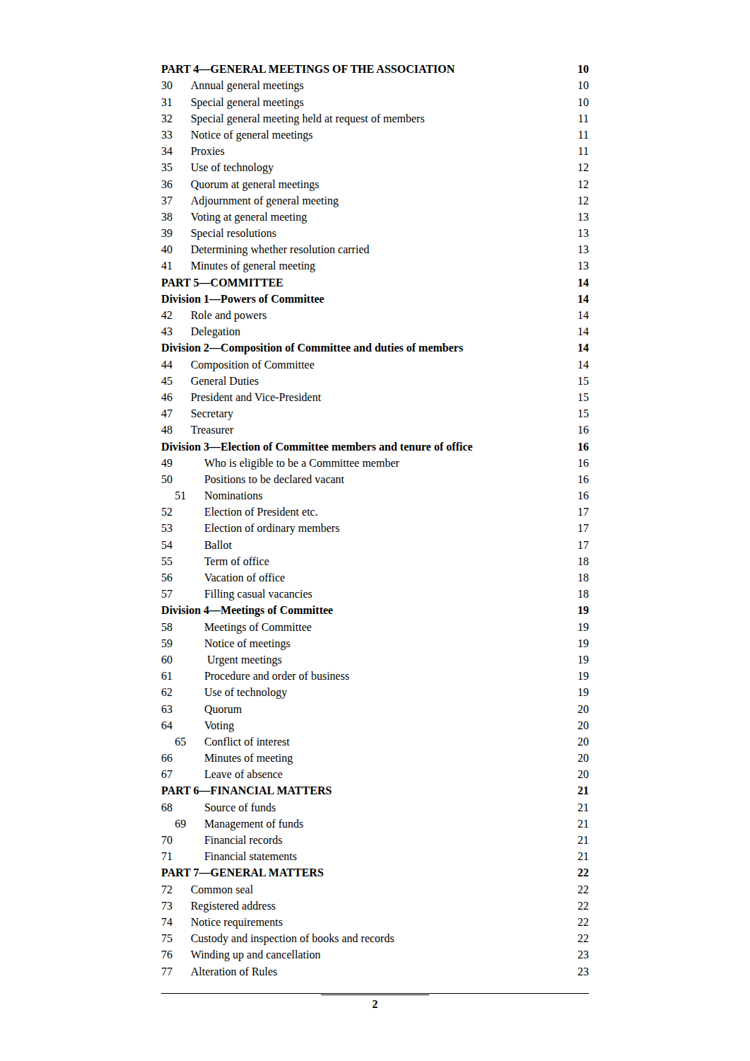| PART 4—GENERAL MEETINGS OF THE ASSOCIATION | 10 |
| 30 | Annual general meetings | 10 |
| 31 | Special general meetings | 10 |
| 32 | Special general meeting held at request of members | 11 |
| 33 | Notice of general meetings | 11 |
| 34 | Proxies | 11 |
| 35 | Use of technology | 12 |
| 36 | Quorum at general meetings | 12 |
| 37 | Adjournment of general meeting | 12 |
| 38 | Voting at general meeting | 13 |
| 39 | Special resolutions | 13 |
| 40 | Determining whether resolution carried | 13 |
| 41 | Minutes of general meeting | 13 |
| PART 5—COMMITTEE | 14 |
| Division 1—Powers of Committee | 14 |
| 42 | Role and powers | 14 |
| 43 | Delegation | 14 |
| Division 2—Composition of Committee and duties of members | 14 |
| 44 | Composition of Committee | 14 |
| 45 | General Duties | 15 |
| 46 | President and Vice-President | 15 |
| 47 | Secretary | 15 |
| 48 | Treasurer | 16 |
| Division 3—Election of Committee members and tenure of office | 16 |
| 49 | Who is eligible to be a Committee member | 16 |
| 50 | Positions to be declared vacant | 16 |
| 51 | Nominations | 16 |
| 52 | Election of President etc. | 17 |
| 53 | Election of ordinary members | 17 |
| 54 | Ballot | 17 |
| 55 | Term of office | 18 |
| 56 | Vacation of office | 18 |
| 57 | Filling casual vacancies | 18 |
| Division 4—Meetings of Committee | 19 |
| 58 | Meetings of Committee | 19 |
| 59 | Notice of meetings | 19 |
| 60 | Urgent meetings | 19 |
| 61 | Procedure and order of business | 19 |
| 62 | Use of technology | 19 |
| 63 | Quorum | 20 |
| 64 | Voting | 20 |
| 65 | Conflict of interest | 20 |
| 66 | Minutes of meeting | 20 |
| 67 | Leave of absence | 20 |
| PART 6—FINANCIAL MATTERS | 21 |
| 68 | Source of funds | 21 |
| 69 | Management of funds | 21 |
| 70 | Financial records | 21 |
| 71 | Financial statements | 21 |
| PART 7—GENERAL MATTERS | 22 |
| 72 | Common seal | 22 |
| 73 | Registered address | 22 |
| 74 | Notice requirements | 22 |
| 75 | Custody and inspection of books and records | 22 |
| 76 | Winding up and cancellation | 23 |
| 77 | Alteration of Rules | 23 |
2